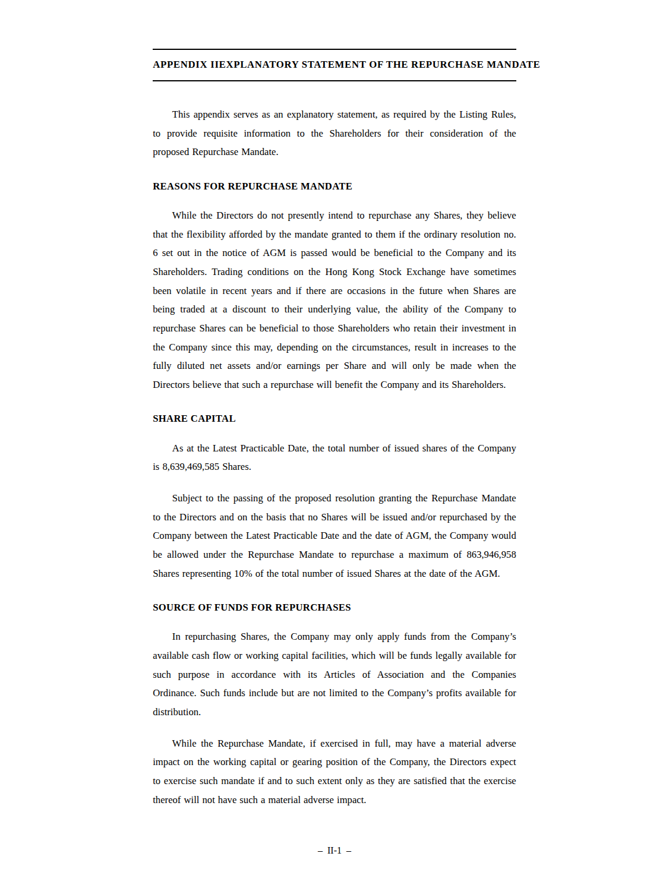APPENDIX II EXPLANATORY STATEMENT OF THE REPURCHASE MANDATE
This appendix serves as an explanatory statement, as required by the Listing Rules, to provide requisite information to the Shareholders for their consideration of the proposed Repurchase Mandate.
REASONS FOR REPURCHASE MANDATE
While the Directors do not presently intend to repurchase any Shares, they believe that the flexibility afforded by the mandate granted to them if the ordinary resolution no. 6 set out in the notice of AGM is passed would be beneficial to the Company and its Shareholders. Trading conditions on the Hong Kong Stock Exchange have sometimes been volatile in recent years and if there are occasions in the future when Shares are being traded at a discount to their underlying value, the ability of the Company to repurchase Shares can be beneficial to those Shareholders who retain their investment in the Company since this may, depending on the circumstances, result in increases to the fully diluted net assets and/or earnings per Share and will only be made when the Directors believe that such a repurchase will benefit the Company and its Shareholders.
SHARE CAPITAL
As at the Latest Practicable Date, the total number of issued shares of the Company is 8,639,469,585 Shares.
Subject to the passing of the proposed resolution granting the Repurchase Mandate to the Directors and on the basis that no Shares will be issued and/or repurchased by the Company between the Latest Practicable Date and the date of AGM, the Company would be allowed under the Repurchase Mandate to repurchase a maximum of 863,946,958 Shares representing 10% of the total number of issued Shares at the date of the AGM.
SOURCE OF FUNDS FOR REPURCHASES
In repurchasing Shares, the Company may only apply funds from the Company’s available cash flow or working capital facilities, which will be funds legally available for such purpose in accordance with its Articles of Association and the Companies Ordinance. Such funds include but are not limited to the Company’s profits available for distribution.
While the Repurchase Mandate, if exercised in full, may have a material adverse impact on the working capital or gearing position of the Company, the Directors expect to exercise such mandate if and to such extent only as they are satisfied that the exercise thereof will not have such a material adverse impact.
– II-1 –